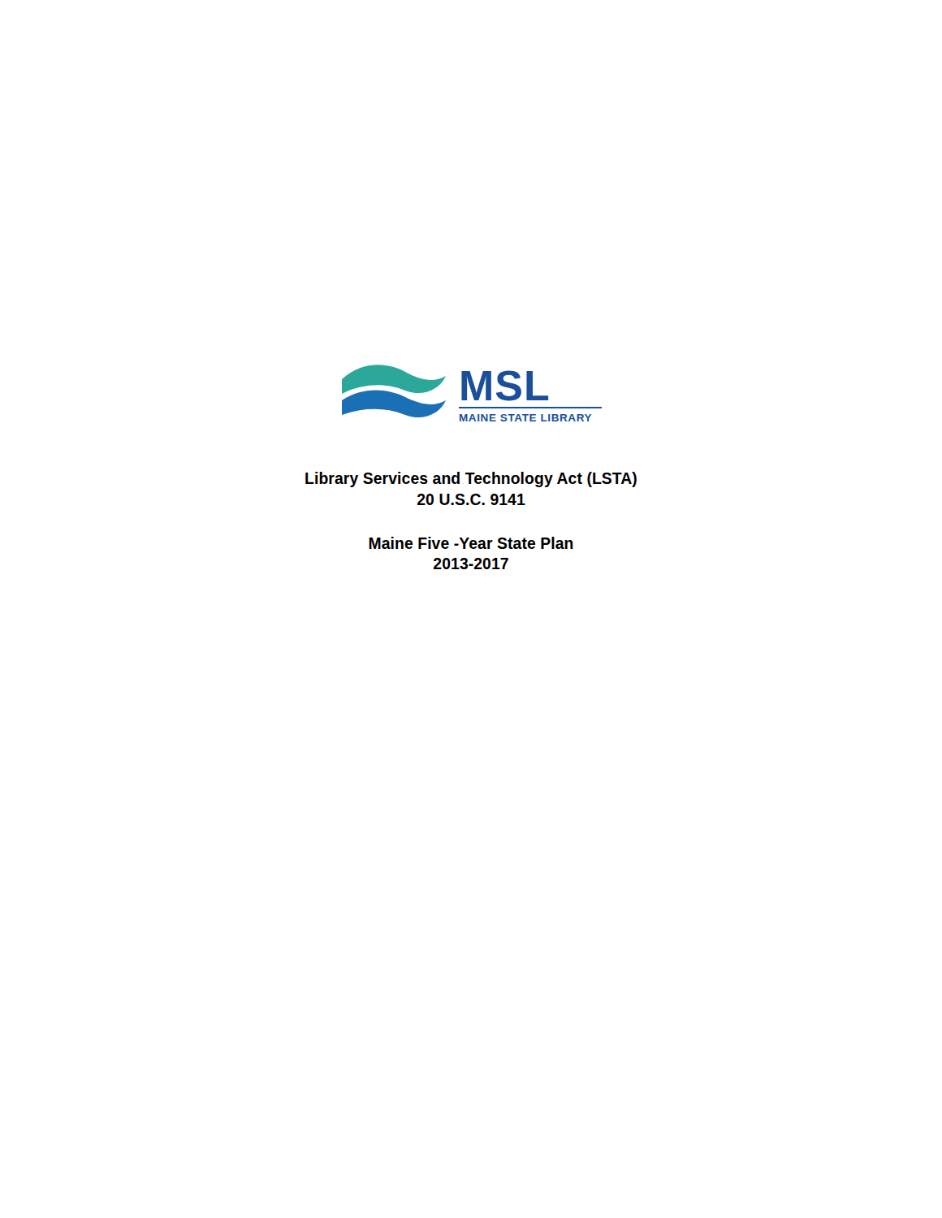MSL Maine State Library MSL MAINE STATE LIBRARY
Library Services and Technology Act (LSTA)
20 U.S.C. 9141
Maine Five -Year State Plan
2013-2017